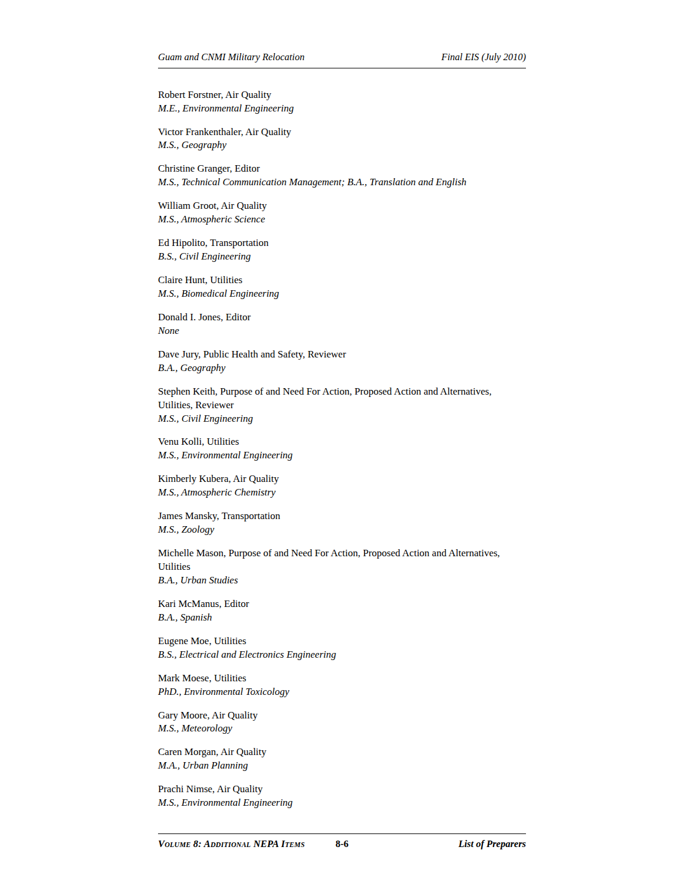Guam and CNMI Military Relocation
Final EIS (July 2010)
Robert Forstner, Air Quality M.E., Environmental Engineering
Victor Frankenthaler, Air Quality M.S., Geography
Christine Granger, Editor M.S., Technical Communication Management; B.A., Translation and English
William Groot, Air Quality M.S., Atmospheric Science
Ed Hipolito, Transportation B.S., Civil Engineering
Claire Hunt, Utilities M.S., Biomedical Engineering
Donald I. Jones, Editor None
Dave Jury, Public Health and Safety, Reviewer B.A., Geography
Stephen Keith, Purpose of and Need For Action, Proposed Action and Alternatives, Utilities, Reviewer M.S., Civil Engineering
Venu Kolli, Utilities M.S., Environmental Engineering
Kimberly Kubera, Air Quality M.S., Atmospheric Chemistry
James Mansky, Transportation M.S., Zoology
Michelle Mason, Purpose of and Need For Action, Proposed Action and Alternatives, Utilities B.A., Urban Studies
Kari McManus, Editor B.A., Spanish
Eugene Moe, Utilities B.S., Electrical and Electronics Engineering
Mark Moese, Utilities PhD., Environmental Toxicology
Gary Moore, Air Quality M.S., Meteorology
Caren Morgan, Air Quality M.A., Urban Planning
Prachi Nimse, Air Quality M.S., Environmental Engineering
Volume 8: Additional NEPA Items
8-6
List of Preparers